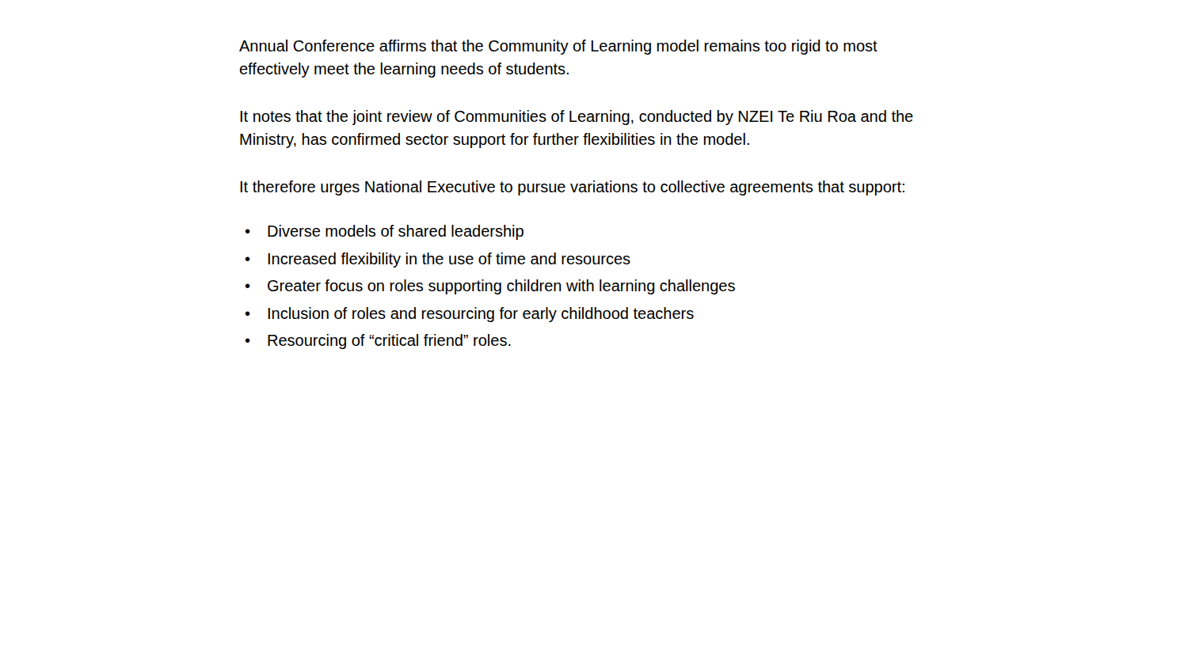Annual Conference affirms that the Community of Learning model remains too rigid to most effectively meet the learning needs of students.
It notes that the joint review of Communities of Learning, conducted by NZEI Te Riu Roa and the Ministry, has confirmed sector support for further flexibilities in the model.
It therefore urges National Executive to pursue variations to collective agreements that support:
Diverse models of shared leadership
Increased flexibility in the use of time and resources
Greater focus on roles supporting children with learning challenges
Inclusion of roles and resourcing for early childhood teachers
Resourcing of “critical friend” roles.